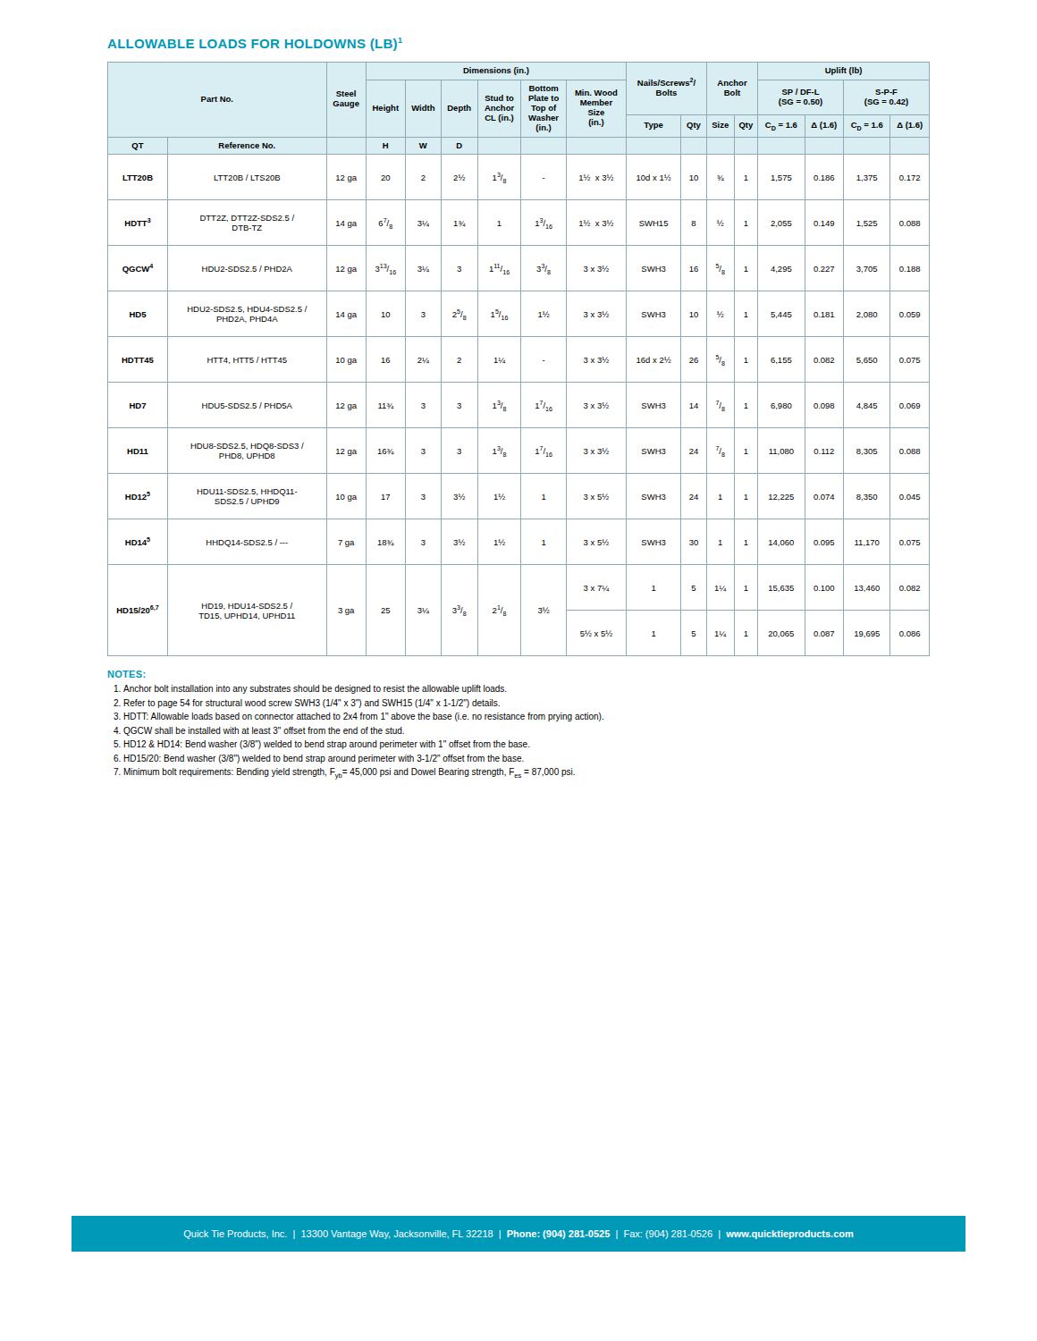Allowable Loads for Holdowns (LB)1
| Part No. | Steel Gauge | Dimensions (in.) | Nails/Screws 2 / Bolts | Anchor Bolt | Uplift (lb) |
| --- | --- | --- | --- | --- | --- |
| Height | Width | Depth | Stud to Anchor CL (in.) | Bottom Plate to Top of Washer (in.) | Min. Wood Member Size (in.) | SP / DF-L (SG = 0.50) | S-P-F (SG = 0.42) |
| Type | Qty | Size | Qty | C D = 1.6 | Δ (1.6) | C D = 1.6 | Δ (1.6) |
| QT | Reference No. | | H | W | D | | | | | | | | | | | |
| LTT20B | LTT20B / LTS20B | 12 ga | 20 | 2 | 2½ | 1 3 / 8 | - | 1½ x 3½ | 10d x 1½ | 10 | ¾ | 1 | 1,575 | 0.186 | 1,375 | 0.172 |
| HDTT 3 | DTT2Z, DTT2Z-SDS2.5 / DTB-TZ | 14 ga | 6 7 / 8 | 3¼ | 1¾ | 1 | 1 3 / 16 | 1½ x 3½ | SWH15 | 8 | ½ | 1 | 2,055 | 0.149 | 1,525 | 0.088 |
| QGCW 4 | HDU2-SDS2.5 / PHD2A | 12 ga | 3 13 / 16 | 3¼ | 3 | 1 11 / 16 | 3 3 / 8 | 3 x 3½ | SWH3 | 16 | 5 / 8 | 1 | 4,295 | 0.227 | 3,705 | 0.188 |
| HD5 | HDU2-SDS2.5, HDU4-SDS2.5 / PHD2A, PHD4A | 14 ga | 10 | 3 | 2 5 / 8 | 1 5 / 16 | 1½ | 3 x 3½ | SWH3 | 10 | ½ | 1 | 5,445 | 0.181 | 2,080 | 0.059 |
| HDTT45 | HTT4, HTT5 / HTT45 | 10 ga | 16 | 2¼ | 2 | 1¼ | - | 3 x 3½ | 16d x 2½ | 26 | 5 / 8 | 1 | 6,155 | 0.082 | 5,650 | 0.075 |
| HD7 | HDU5-SDS2.5 / PHD5A | 12 ga | 11¾ | 3 | 3 | 1 3 / 8 | 1 7 / 16 | 3 x 3½ | SWH3 | 14 | 7 / 8 | 1 | 6,980 | 0.098 | 4,845 | 0.069 |
| HD11 | HDU8-SDS2.5, HDQ8-SDS3 / PHD8, UPHD8 | 12 ga | 16¾ | 3 | 3 | 1 3 / 8 | 1 7 / 16 | 3 x 3½ | SWH3 | 24 | 7 / 8 | 1 | 11,080 | 0.112 | 8,305 | 0.088 |
| HD12 5 | HDU11-SDS2.5, HHDQ11- SDS2.5 / UPHD9 | 10 ga | 17 | 3 | 3½ | 1½ | 1 | 3 x 5½ | SWH3 | 24 | 1 | 1 | 12,225 | 0.074 | 8,350 | 0.045 |
| HD14 5 | HHDQ14-SDS2.5 / --- | 7 ga | 18¾ | 3 | 3½ | 1½ | 1 | 3 x 5½ | SWH3 | 30 | 1 | 1 | 14,060 | 0.095 | 11,170 | 0.075 |
| HD15/20 6,7 | HD19, HDU14-SDS2.5 / TD15, UPHD14, UPHD11 | 3 ga | 25 | 3¼ | 3 3 / 8 | 2 1 / 8 | 3½ | 3 x 7¼ | 1 | 5 | 1¼ | 1 | 15,635 | 0.100 | 13,460 | 0.082 |
| 5½ x 5½ | 1 | 5 | 1¼ | 1 | 20,065 | 0.087 | 19,695 | 0.086 |
NOTES:
Anchor bolt installation into any substrates should be designed to resist the allowable uplift loads.
Refer to page 54 for structural wood screw SWH3 (1/4" x 3") and SWH15 (1/4" x 1-1/2") details.
HDTT: Allowable loads based on connector attached to 2x4 from 1" above the base (i.e. no resistance from prying action).
QGCW shall be installed with at least 3" offset from the end of the stud.
HD12 & HD14: Bend washer (3/8") welded to bend strap around perimeter with 1" offset from the base.
HD15/20: Bend washer (3/8") welded to bend strap around perimeter with 3-1/2" offset from the base.
Minimum bolt requirements: Bending yield strength, Fyb= 45,000 psi and Dowel Bearing strength, Fes = 87,000 psi.
Quick Tie Products, Inc. | 13300 Vantage Way, Jacksonville, FL 32218 | Phone: (904) 281-0525 | Fax: (904) 281-0526 | www.quicktieproducts.com